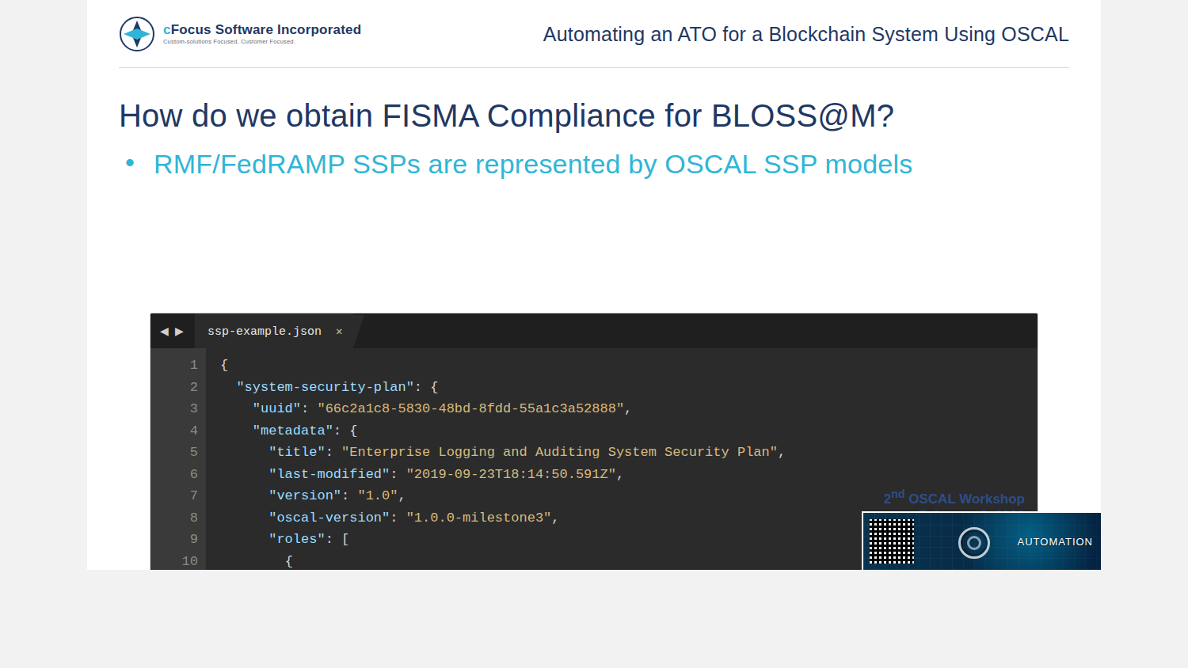c Focus Software Incorporated
Custom-solutions Focused. Customer Focused.
Automating an ATO for a Blockchain System Using OSCAL
How do we obtain FISMA Compliance for BLOSS@M?
RMF/FedRAMP SSPs are represented by OSCAL SSP models
◀ ▶
ssp-example.json ✕
1
2
3
4
5
6
7
8
9
10
11
12
13
14
{ "system-security-plan": { "uuid": "66c2a1c8-5830-48bd-8fdd-55a1c3a52888", "metadata": { "title": "Enterprise Logging and Auditing System Security Plan", "last-modified": "2019-09-23T18:14:50.591Z", "version": "1.0", "oscal-version": "1.0.0-milestone3", "roles": [ { "id": "legal-officer", "title": "Legal Officer" } ]
2nd OSCAL Workshop
February 2, 2021
AUTOMATION